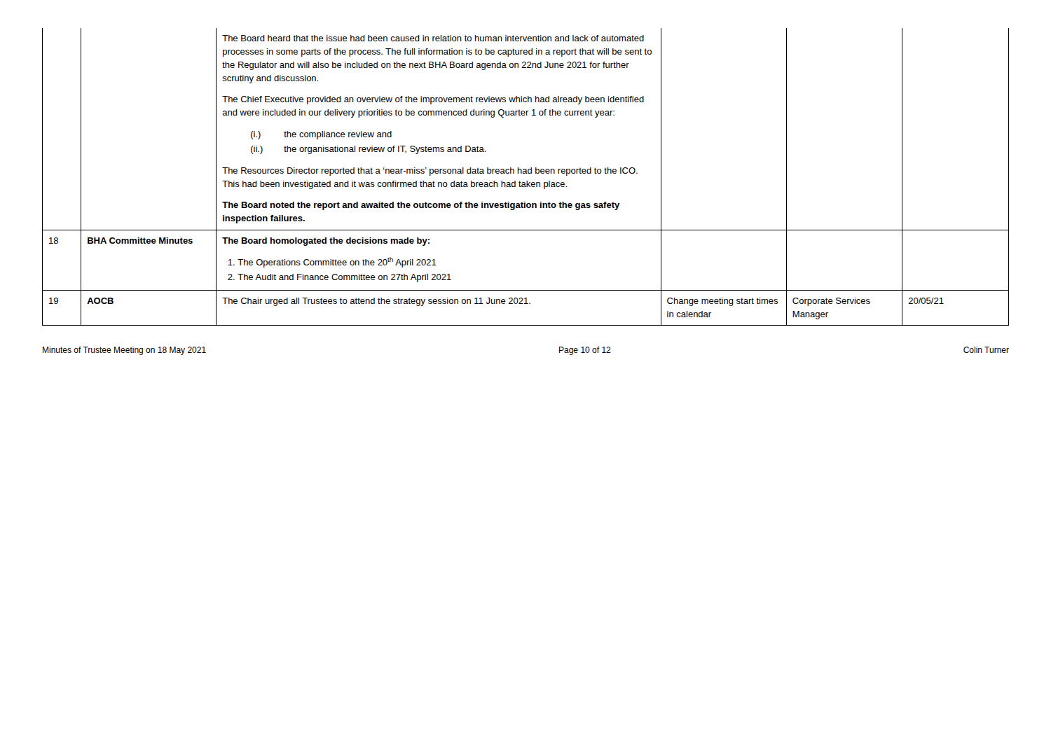| | | The Board heard that the issue had been caused in relation to human intervention and lack of automated processes in some parts of the process. The full information is to be captured in a report that will be sent to the Regulator and will also be included on the next BHA Board agenda on 22nd June 2021 for further scrutiny and discussion. The Chief Executive provided an overview of the improvement reviews which had already been identified and were included in our delivery priorities to be commenced during Quarter 1 of the current year: (i.) the compliance review and (ii.) the organisational review of IT, Systems and Data. The Resources Director reported that a ‘near-miss’ personal data breach had been reported to the ICO. This had been investigated and it was confirmed that no data breach had taken place. The Board noted the report and awaited the outcome of the investigation into the gas safety inspection failures. | | | |
| 18 | BHA Committee Minutes | The Board homologated the decisions made by: The Operations Committee on the 20 th April 2021 The Audit and Finance Committee on 27th April 2021 | | | |
| 19 | AOCB | The Chair urged all Trustees to attend the strategy session on 11 June 2021. | Change meeting start times in calendar | Corporate Services Manager | 20/05/21 |
Minutes of Trustee Meeting on 18 May 2021
Page 10 of 12
Colin Turner